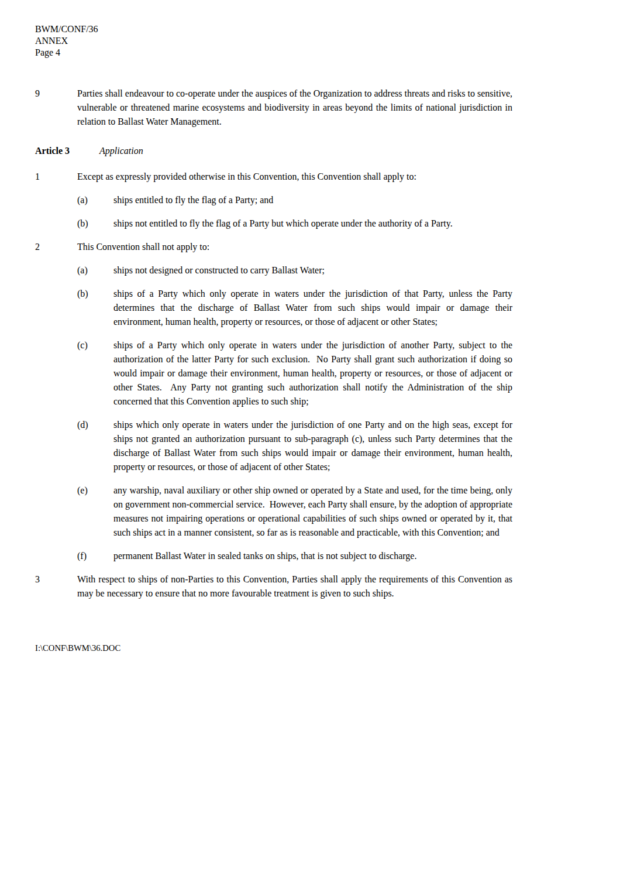BWM/CONF/36
ANNEX
Page 4
9
Parties shall endeavour to co-operate under the auspices of the Organization to address threats and risks to sensitive, vulnerable or threatened marine ecosystems and biodiversity in areas beyond the limits of national jurisdiction in relation to Ballast Water Management.
Article 3
Application
1
Except as expressly provided otherwise in this Convention, this Convention shall apply to:
(a)
ships entitled to fly the flag of a Party; and
(b)
ships not entitled to fly the flag of a Party but which operate under the authority of a Party.
2
This Convention shall not apply to:
(a)
ships not designed or constructed to carry Ballast Water;
(b)
ships of a Party which only operate in waters under the jurisdiction of that Party, unless the Party determines that the discharge of Ballast Water from such ships would impair or damage their environment, human health, property or resources, or those of adjacent or other States;
(c)
ships of a Party which only operate in waters under the jurisdiction of another Party, subject to the authorization of the latter Party for such exclusion. No Party shall grant such authorization if doing so would impair or damage their environment, human health, property or resources, or those of adjacent or other States. Any Party not granting such authorization shall notify the Administration of the ship concerned that this Convention applies to such ship;
(d)
ships which only operate in waters under the jurisdiction of one Party and on the high seas, except for ships not granted an authorization pursuant to sub-paragraph (c), unless such Party determines that the discharge of Ballast Water from such ships would impair or damage their environment, human health, property or resources, or those of adjacent of other States;
(e)
any warship, naval auxiliary or other ship owned or operated by a State and used, for the time being, only on government non-commercial service. However, each Party shall ensure, by the adoption of appropriate measures not impairing operations or operational capabilities of such ships owned or operated by it, that such ships act in a manner consistent, so far as is reasonable and practicable, with this Convention; and
(f)
permanent Ballast Water in sealed tanks on ships, that is not subject to discharge.
3
With respect to ships of non-Parties to this Convention, Parties shall apply the requirements of this Convention as may be necessary to ensure that no more favourable treatment is given to such ships.
I:\CONF\BWM\36.DOC